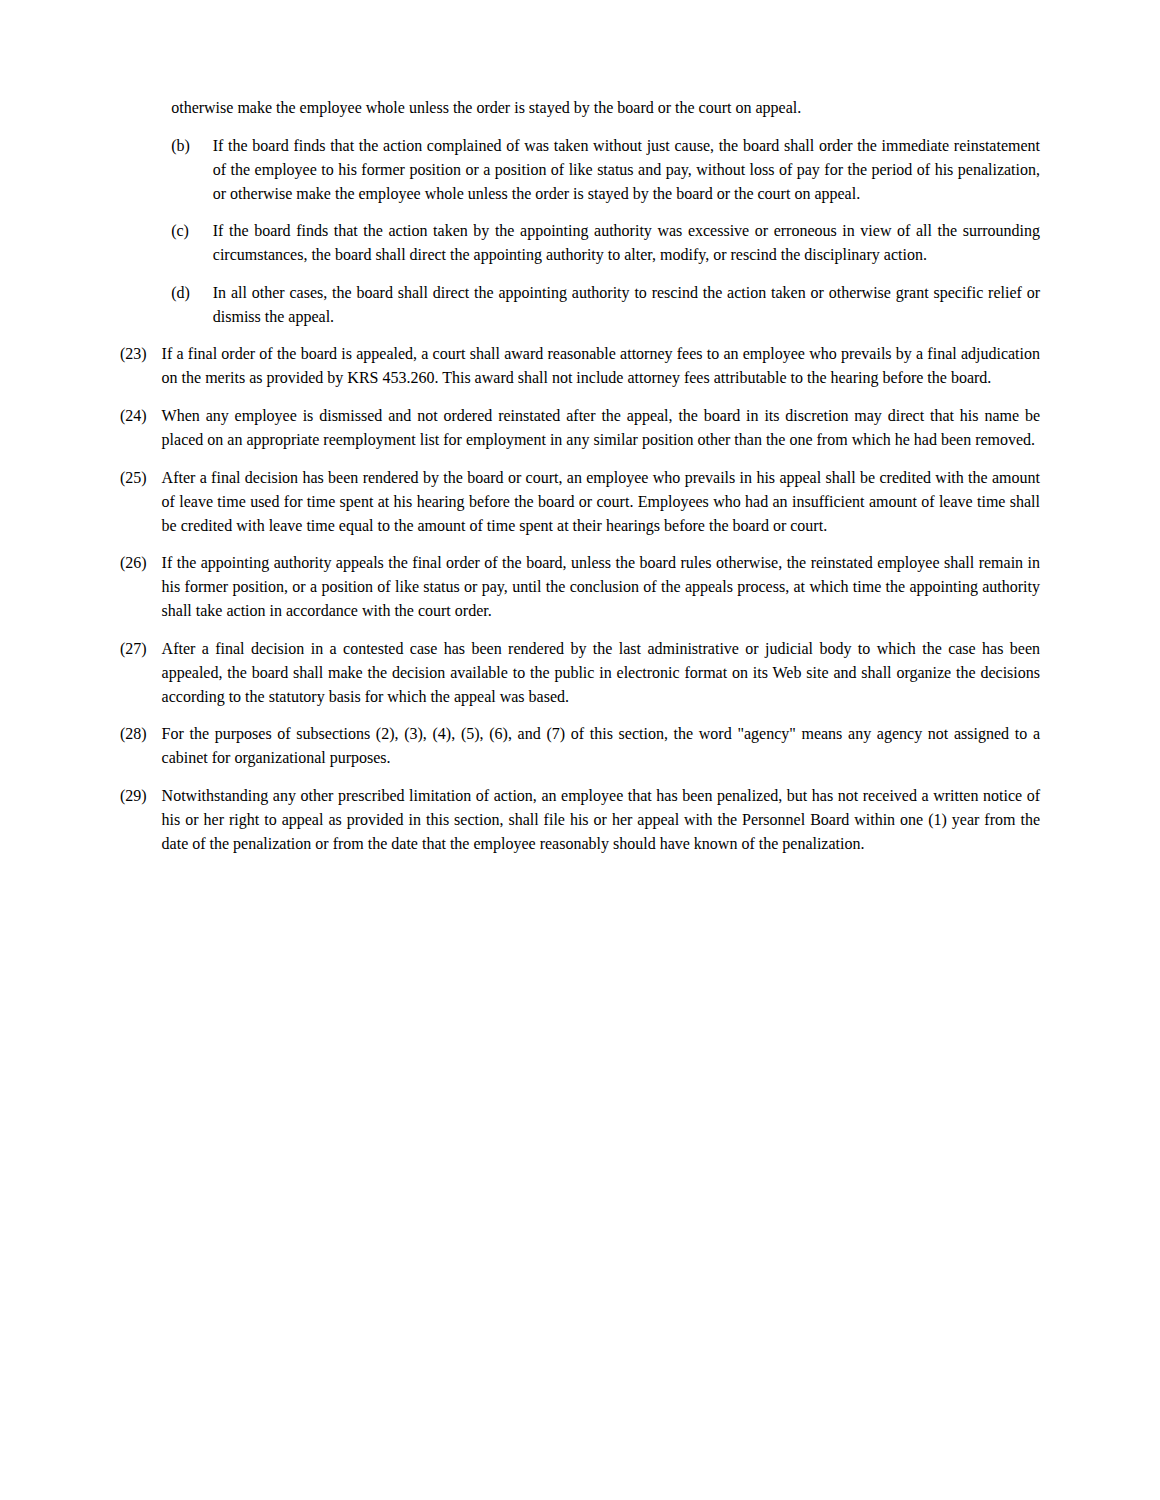otherwise make the employee whole unless the order is stayed by the board or the court on appeal.
(b)
If the board finds that the action complained of was taken without just cause, the board shall order the immediate reinstatement of the employee to his former position or a position of like status and pay, without loss of pay for the period of his penalization, or otherwise make the employee whole unless the order is stayed by the board or the court on appeal.
(c)
If the board finds that the action taken by the appointing authority was excessive or erroneous in view of all the surrounding circumstances, the board shall direct the appointing authority to alter, modify, or rescind the disciplinary action.
(d)
In all other cases, the board shall direct the appointing authority to rescind the action taken or otherwise grant specific relief or dismiss the appeal.
(23)
If a final order of the board is appealed, a court shall award reasonable attorney fees to an employee who prevails by a final adjudication on the merits as provided by KRS 453.260. This award shall not include attorney fees attributable to the hearing before the board.
(24)
When any employee is dismissed and not ordered reinstated after the appeal, the board in its discretion may direct that his name be placed on an appropriate reemployment list for employment in any similar position other than the one from which he had been removed.
(25)
After a final decision has been rendered by the board or court, an employee who prevails in his appeal shall be credited with the amount of leave time used for time spent at his hearing before the board or court. Employees who had an insufficient amount of leave time shall be credited with leave time equal to the amount of time spent at their hearings before the board or court.
(26)
If the appointing authority appeals the final order of the board, unless the board rules otherwise, the reinstated employee shall remain in his former position, or a position of like status or pay, until the conclusion of the appeals process, at which time the appointing authority shall take action in accordance with the court order.
(27)
After a final decision in a contested case has been rendered by the last administrative or judicial body to which the case has been appealed, the board shall make the decision available to the public in electronic format on its Web site and shall organize the decisions according to the statutory basis for which the appeal was based.
(28)
For the purposes of subsections (2), (3), (4), (5), (6), and (7) of this section, the word "agency" means any agency not assigned to a cabinet for organizational purposes.
(29)
Notwithstanding any other prescribed limitation of action, an employee that has been penalized, but has not received a written notice of his or her right to appeal as provided in this section, shall file his or her appeal with the Personnel Board within one (1) year from the date of the penalization or from the date that the employee reasonably should have known of the penalization.